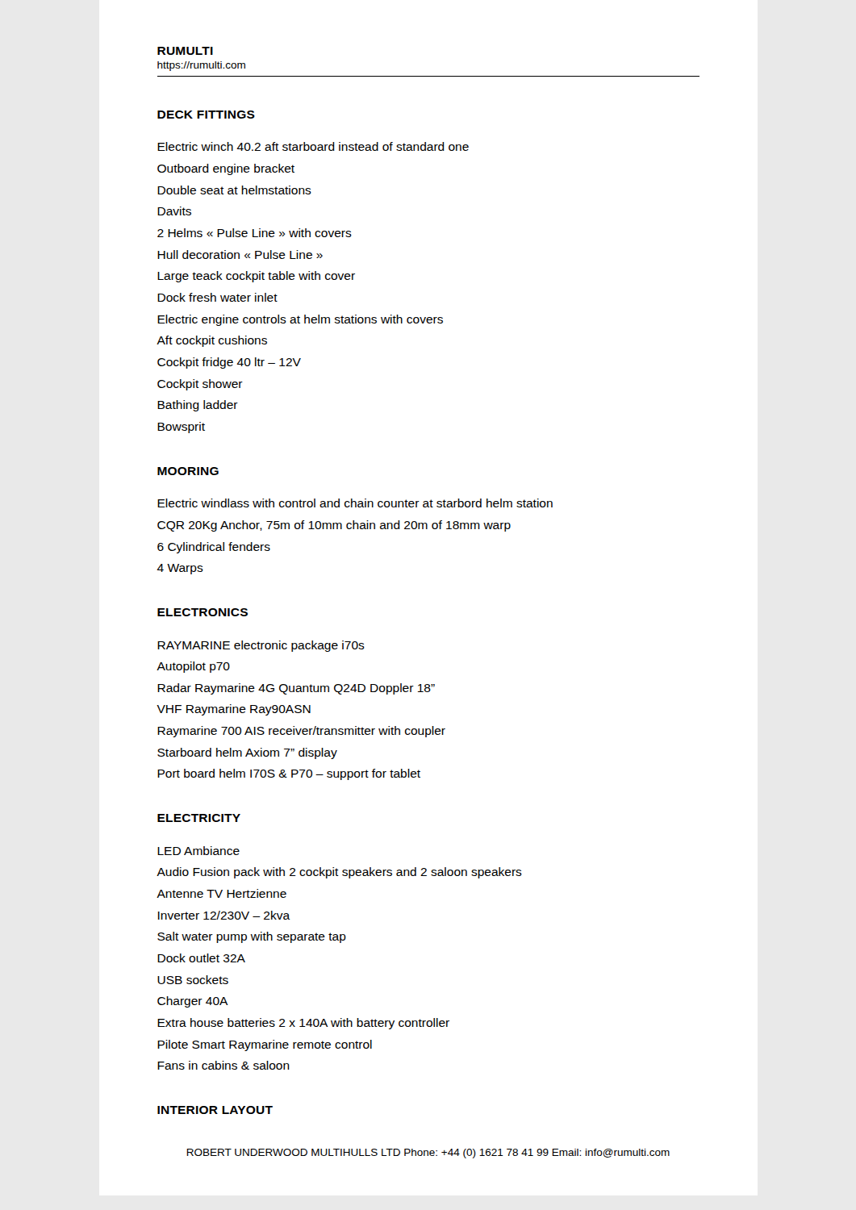RUMULTI
https://rumulti.com
DECK FITTINGS
Electric winch 40.2 aft starboard instead of standard one
Outboard engine bracket
Double seat at helmstations
Davits
2 Helms « Pulse Line » with covers
Hull decoration « Pulse Line »
Large teack cockpit table with cover
Dock fresh water inlet
Electric engine controls at helm stations with covers
Aft cockpit cushions
Cockpit fridge 40 ltr – 12V
Cockpit shower
Bathing ladder
Bowsprit
MOORING
Electric windlass with control and chain counter at starbord helm station
CQR 20Kg Anchor, 75m of 10mm chain and 20m of 18mm warp
6 Cylindrical fenders
4 Warps
ELECTRONICS
RAYMARINE electronic package i70s
Autopilot p70
Radar Raymarine 4G Quantum Q24D Doppler 18”
VHF Raymarine Ray90ASN
Raymarine 700 AIS receiver/transmitter with coupler
Starboard helm Axiom 7” display
Port board helm I70S & P70 – support for tablet
ELECTRICITY
LED Ambiance
Audio Fusion pack with 2 cockpit speakers and 2 saloon speakers
Antenne TV Hertzienne
Inverter 12/230V – 2kva
Salt water pump with separate tap
Dock outlet 32A
USB sockets
Charger 40A
Extra house batteries 2 x 140A with battery controller
Pilote Smart Raymarine remote control
Fans in cabins & saloon
INTERIOR LAYOUT
ROBERT UNDERWOOD MULTIHULLS LTD Phone: +44 (0) 1621 78 41 99 Email: info@rumulti.com